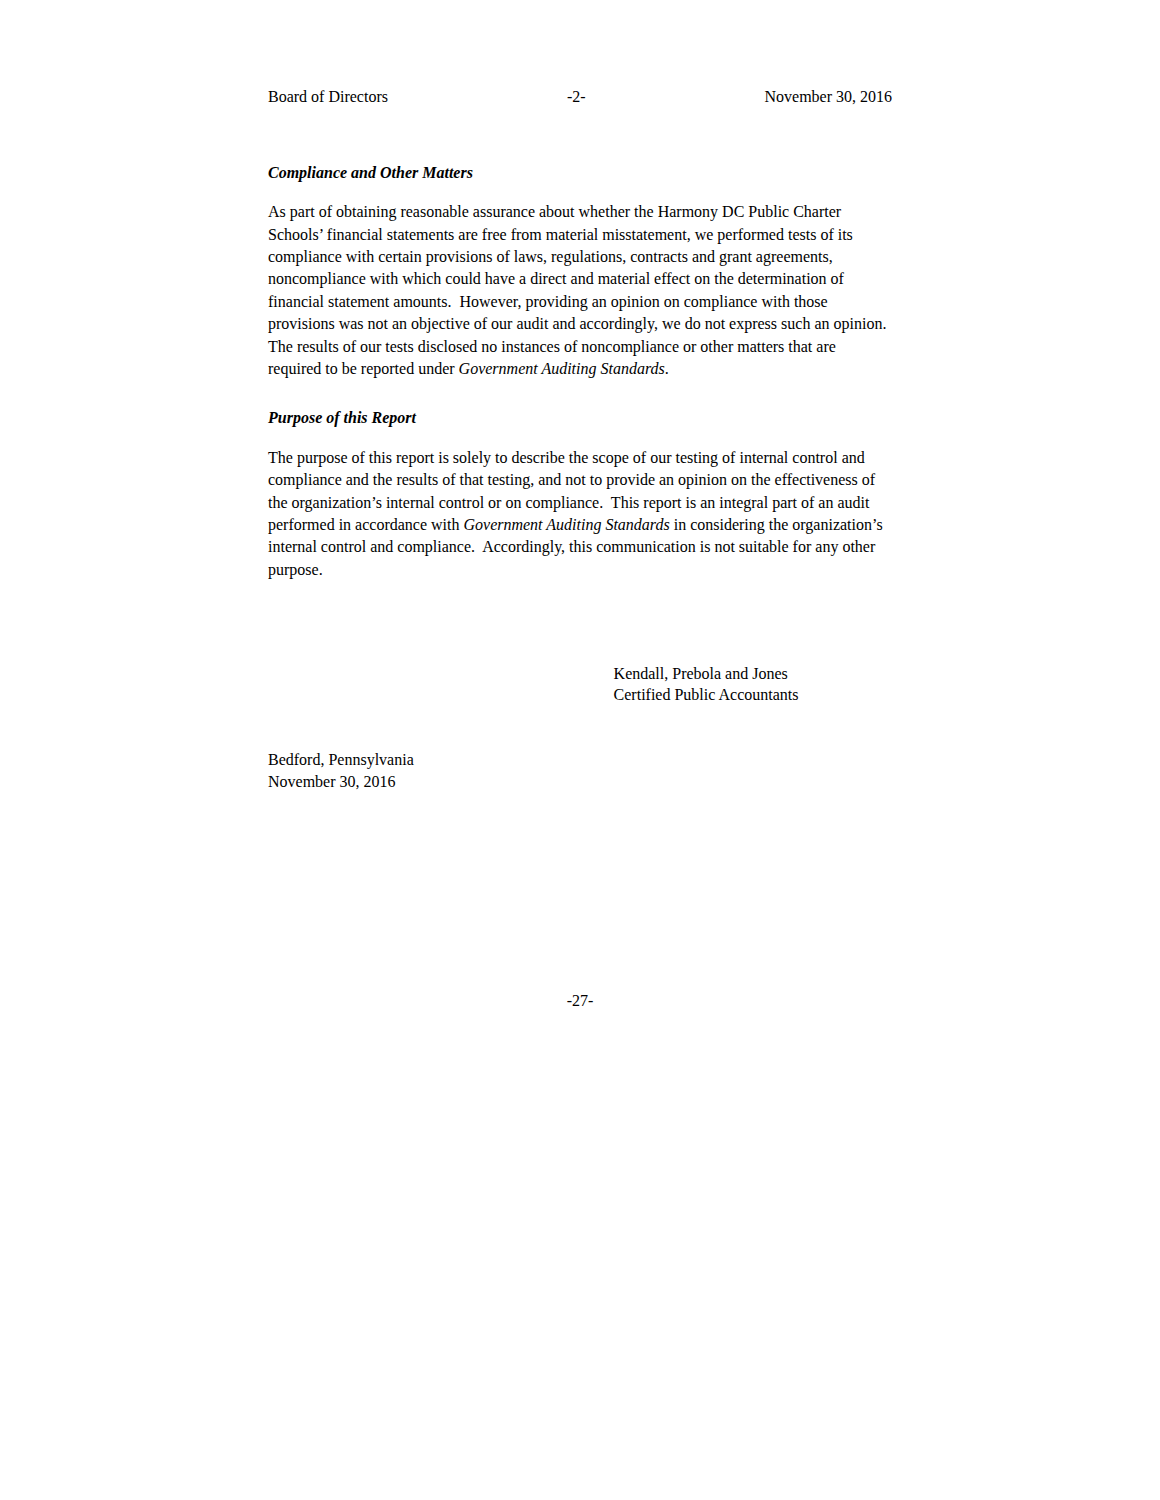Board of Directors
-2-
November 30, 2016
Compliance and Other Matters
As part of obtaining reasonable assurance about whether the Harmony DC Public Charter Schools’ financial statements are free from material misstatement, we performed tests of its compliance with certain provisions of laws, regulations, contracts and grant agreements, noncompliance with which could have a direct and material effect on the determination of financial statement amounts. However, providing an opinion on compliance with those provisions was not an objective of our audit and accordingly, we do not express such an opinion. The results of our tests disclosed no instances of noncompliance or other matters that are required to be reported under Government Auditing Standards.
Purpose of this Report
The purpose of this report is solely to describe the scope of our testing of internal control and compliance and the results of that testing, and not to provide an opinion on the effectiveness of the organization’s internal control or on compliance. This report is an integral part of an audit performed in accordance with Government Auditing Standards in considering the organization’s internal control and compliance. Accordingly, this communication is not suitable for any other purpose.
Kendall, Prebola and Jones
Certified Public Accountants
Bedford, Pennsylvania
November 30, 2016
-27-